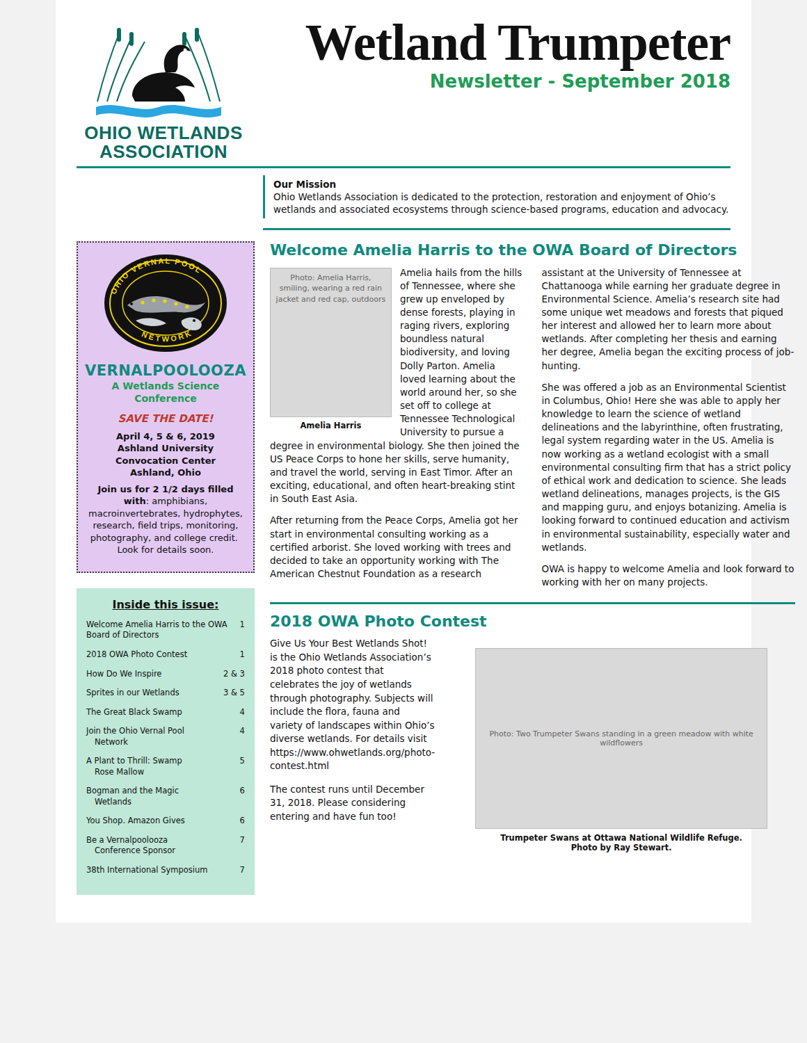OHIO WETLANDS ASSOCIATION
Wetland Trumpeter
Newsletter - September 2018
Our Mission Ohio Wetlands Association is dedicated to the protection, restoration and enjoyment of Ohio’s wetlands and associated ecosystems through science-based programs, education and advocacy.
OHIO VERNAL POOL NETWORK
VERNALPOOLOOZA
A Wetlands Science
Conference
SAVE THE DATE!
April 4, 5 & 6, 2019
Ashland University
Convocation Center
Ashland, Ohio
Join us for 2 1/2 days filled with: amphibians, macroinvertebrates, hydrophytes, research, field trips, monitoring, photography, and college credit. Look for details soon.
Inside this issue:
Welcome Amelia Harris to the OWA Board of Directors
1
2018 OWA Photo Contest
1
How Do We Inspire
2 & 3
Sprites in our Wetlands
3 & 5
The Great Black Swamp
4
Join the Ohio Vernal PoolNetwork
4
A Plant to Thrill: SwampRose Mallow
5
Bogman and the MagicWetlands
6
You Shop. Amazon Gives
6
Be a VernalpooloozaConference Sponsor
7
38th International Symposium
7
Welcome Amelia Harris to the OWA Board of Directors
Photo: Amelia Harris, smiling, wearing a red rain jacket and red cap, outdoors
Amelia Harris
Amelia hails from the hills of Tennessee, where she grew up enveloped by dense forests, playing in raging rivers, exploring boundless natural biodiversity, and loving Dolly Parton. Amelia loved learning about the world around her, so she set off to college at Tennessee Technological University to pursue a degree in environmental biology. She then joined the US Peace Corps to hone her skills, serve humanity, and travel the world, serving in East Timor. After an exciting, educational, and often heart-breaking stint in South East Asia.
After returning from the Peace Corps, Amelia got her start in environmental consulting working as a certified arborist. She loved working with trees and decided to take an opportunity working with The American Chestnut Foundation as a research assistant at the University of Tennessee at Chattanooga while earning her graduate degree in Environmental Science. Amelia’s research site had some unique wet meadows and forests that piqued her interest and allowed her to learn more about wetlands. After completing her thesis and earning her degree, Amelia began the exciting process of job-hunting.
She was offered a job as an Environmental Scientist in Columbus, Ohio! Here she was able to apply her knowledge to learn the science of wetland delineations and the labyrinthine, often frustrating, legal system regarding water in the US. Amelia is now working as a wetland ecologist with a small environmental consulting firm that has a strict policy of ethical work and dedication to science. She leads wetland delineations, manages projects, is the GIS and mapping guru, and enjoys botanizing. Amelia is looking forward to continued education and activism in environmental sustainability, especially water and wetlands.
OWA is happy to welcome Amelia and look forward to working with her on many projects.
2018 OWA Photo Contest
Give Us Your Best Wetlands Shot! is the Ohio Wetlands Association’s 2018 photo contest that celebrates the joy of wetlands through photography. Subjects will include the flora, fauna and variety of landscapes within Ohio’s diverse wetlands. For details visit https://www.ohwetlands.org/photo-contest.html
The contest runs until December 31, 2018. Please considering entering and have fun too!
Photo: Two Trumpeter Swans standing in a green meadow with white wildflowers
Trumpeter Swans at Ottawa National Wildlife Refuge.
Photo by Ray Stewart.